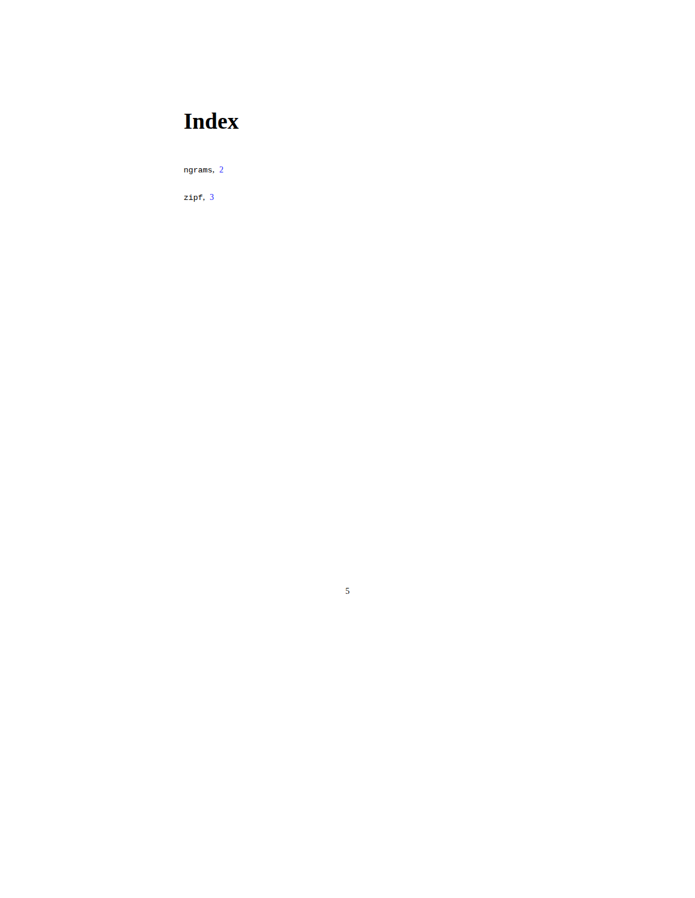Index
ngrams, 2
zipf, 3
5